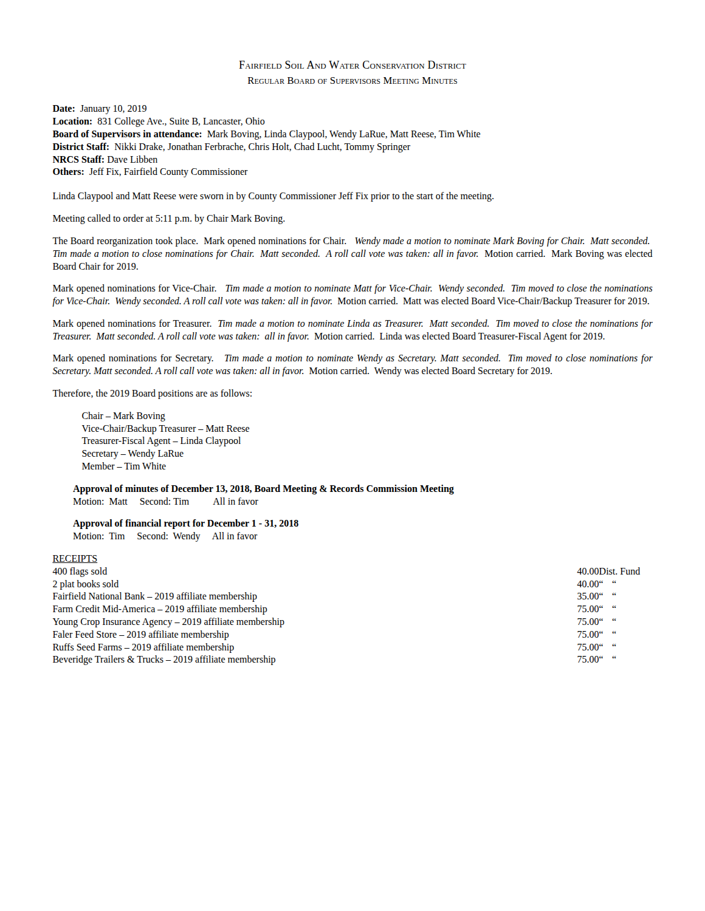Fairfield Soil And Water Conservation District
Regular Board of Supervisors Meeting Minutes
Date: January 10, 2019
Location: 831 College Ave., Suite B, Lancaster, Ohio
Board of Supervisors in attendance: Mark Boving, Linda Claypool, Wendy LaRue, Matt Reese, Tim White
District Staff: Nikki Drake, Jonathan Ferbrache, Chris Holt, Chad Lucht, Tommy Springer
NRCS Staff: Dave Libben
Others: Jeff Fix, Fairfield County Commissioner
Linda Claypool and Matt Reese were sworn in by County Commissioner Jeff Fix prior to the start of the meeting.
Meeting called to order at 5:11 p.m. by Chair Mark Boving.
The Board reorganization took place. Mark opened nominations for Chair. Wendy made a motion to nominate Mark Boving for Chair. Matt seconded. Tim made a motion to close nominations for Chair. Matt seconded. A roll call vote was taken: all in favor. Motion carried. Mark Boving was elected Board Chair for 2019.
Mark opened nominations for Vice-Chair. Tim made a motion to nominate Matt for Vice-Chair. Wendy seconded. Tim moved to close the nominations for Vice-Chair. Wendy seconded. A roll call vote was taken: all in favor. Motion carried. Matt was elected Board Vice-Chair/Backup Treasurer for 2019.
Mark opened nominations for Treasurer. Tim made a motion to nominate Linda as Treasurer. Matt seconded. Tim moved to close the nominations for Treasurer. Matt seconded. A roll call vote was taken: all in favor. Motion carried. Linda was elected Board Treasurer-Fiscal Agent for 2019.
Mark opened nominations for Secretary. Tim made a motion to nominate Wendy as Secretary. Matt seconded. Tim moved to close nominations for Secretary. Matt seconded. A roll call vote was taken: all in favor. Motion carried. Wendy was elected Board Secretary for 2019.
Therefore, the 2019 Board positions are as follows:
Chair – Mark Boving
Vice-Chair/Backup Treasurer – Matt Reese
Treasurer-Fiscal Agent – Linda Claypool
Secretary – Wendy LaRue
Member – Tim White
Approval of minutes of December 13, 2018, Board Meeting & Records Commission Meeting
Motion: Matt Second: Tim All in favor
Approval of financial report for December 1 - 31, 2018
Motion: Tim Second: Wendy All in favor
RECEIPTS
| 400 flags sold | 40.00 | Dist. Fund |
| 2 plat books sold | 40.00 | ““ |
| Fairfield National Bank – 2019 affiliate membership | 35.00 | ““ |
| Farm Credit Mid-America – 2019 affiliate membership | 75.00 | ““ |
| Young Crop Insurance Agency – 2019 affiliate membership | 75.00 | ““ |
| Faler Feed Store – 2019 affiliate membership | 75.00 | ““ |
| Ruffs Seed Farms – 2019 affiliate membership | 75.00 | ““ |
| Beveridge Trailers & Trucks – 2019 affiliate membership | 75.00 | ““ |